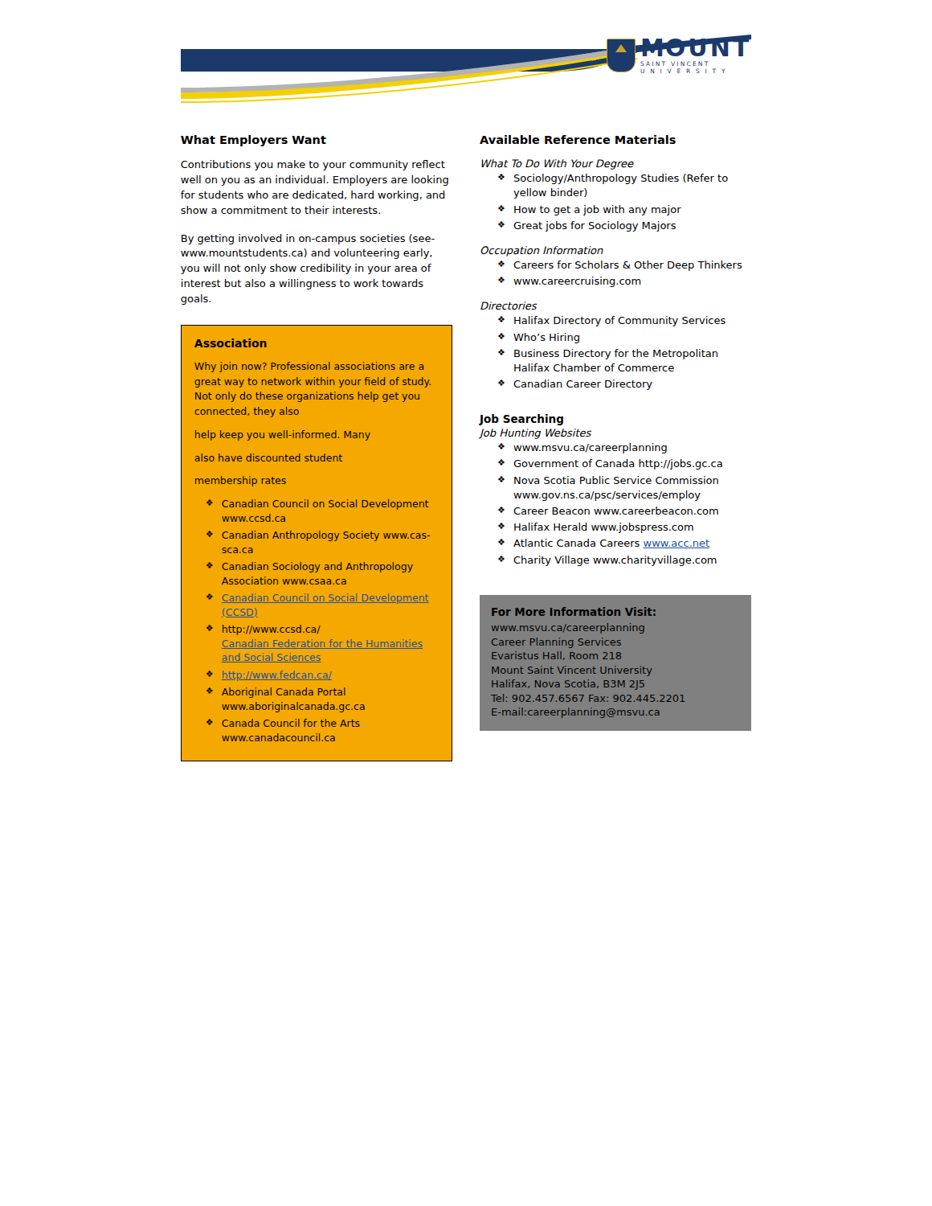MOUNT
SAINT VINCENT
U N I V E R S I T Y
What Employers Want
Contributions you make to your community reflect well on you as an individual. Employers are looking for students who are dedicated, hard working, and show a commitment to their interests.
By getting involved in on-campus societies (see-www.mountstudents.ca) and volunteering early, you will not only show credibility in your area of interest but also a willingness to work towards goals.
Association
Why join now? Professional associations are a great way to network within your field of study. Not only do these organizations help get you connected, they also
help keep you well-informed. Many
also have discounted student
membership rates
Canadian Council on Social Development www.ccsd.ca
Canadian Anthropology Society www.cas-sca.ca
Canadian Sociology and Anthropology Association www.csaa.ca
Canadian Council on Social Development (CCSD)
http://www.ccsd.ca/
Canadian Federation for the Humanities and Social Sciences
http://www.fedcan.ca/
Aboriginal Canada Portal www.aboriginalcanada.gc.ca
Canada Council for the Arts www.canadacouncil.ca
Available Reference Materials
What To Do With Your Degree
Sociology/Anthropology Studies (Refer to yellow binder)
How to get a job with any major
Great jobs for Sociology Majors
Occupation Information
Careers for Scholars & Other Deep Thinkers
www.careercruising.com
Directories
Halifax Directory of Community Services
Who’s Hiring
Business Directory for the Metropolitan Halifax Chamber of Commerce
Canadian Career Directory
Job Searching
Job Hunting Websites
www.msvu.ca/careerplanning
Government of Canada http://jobs.gc.ca
Nova Scotia Public Service Commission www.gov.ns.ca/psc/services/employ
Career Beacon www.careerbeacon.com
Halifax Herald www.jobspress.com
Atlantic Canada Careers www.acc.net
Charity Village www.charityvillage.com
For More Information Visit:
www.msvu.ca/careerplanning
Career Planning Services
Evaristus Hall, Room 218
Mount Saint Vincent University
Halifax, Nova Scotia, B3M 2J5
Tel: 902.457.6567 Fax: 902.445.2201
E-mail:careerplanning@msvu.ca